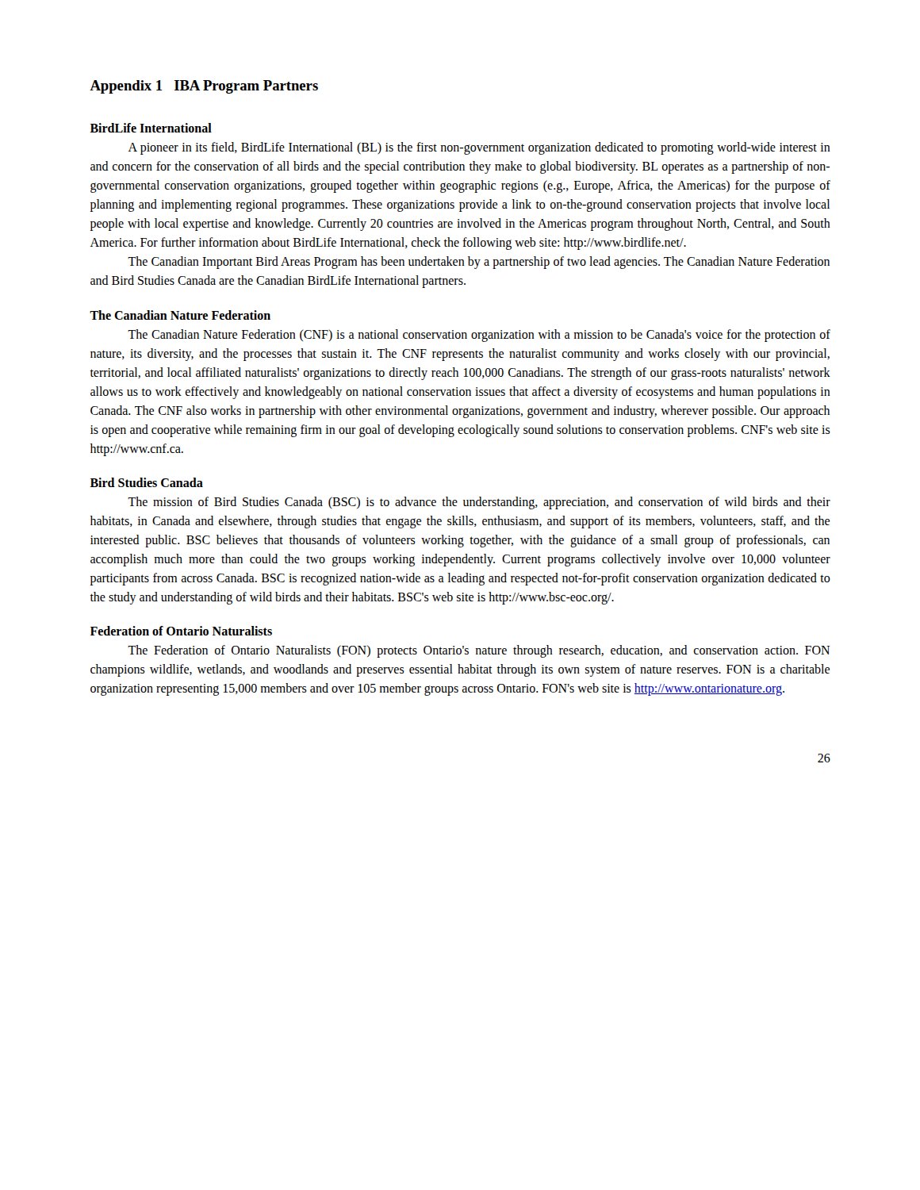Appendix 1 IBA Program Partners
BirdLife International
A pioneer in its field, BirdLife International (BL) is the first non-government organization dedicated to promoting world-wide interest in and concern for the conservation of all birds and the special contribution they make to global biodiversity. BL operates as a partnership of non-governmental conservation organizations, grouped together within geographic regions (e.g., Europe, Africa, the Americas) for the purpose of planning and implementing regional programmes. These organizations provide a link to on-the-ground conservation projects that involve local people with local expertise and knowledge. Currently 20 countries are involved in the Americas program throughout North, Central, and South America. For further information about BirdLife International, check the following web site: http://www.birdlife.net/.
The Canadian Important Bird Areas Program has been undertaken by a partnership of two lead agencies. The Canadian Nature Federation and Bird Studies Canada are the Canadian BirdLife International partners.
The Canadian Nature Federation
The Canadian Nature Federation (CNF) is a national conservation organization with a mission to be Canada's voice for the protection of nature, its diversity, and the processes that sustain it. The CNF represents the naturalist community and works closely with our provincial, territorial, and local affiliated naturalists' organizations to directly reach 100,000 Canadians. The strength of our grass-roots naturalists' network allows us to work effectively and knowledgeably on national conservation issues that affect a diversity of ecosystems and human populations in Canada. The CNF also works in partnership with other environmental organizations, government and industry, wherever possible. Our approach is open and cooperative while remaining firm in our goal of developing ecologically sound solutions to conservation problems. CNF's web site is http://www.cnf.ca.
Bird Studies Canada
The mission of Bird Studies Canada (BSC) is to advance the understanding, appreciation, and conservation of wild birds and their habitats, in Canada and elsewhere, through studies that engage the skills, enthusiasm, and support of its members, volunteers, staff, and the interested public. BSC believes that thousands of volunteers working together, with the guidance of a small group of professionals, can accomplish much more than could the two groups working independently. Current programs collectively involve over 10,000 volunteer participants from across Canada. BSC is recognized nation-wide as a leading and respected not-for-profit conservation organization dedicated to the study and understanding of wild birds and their habitats. BSC's web site is http://www.bsc-eoc.org/.
Federation of Ontario Naturalists
The Federation of Ontario Naturalists (FON) protects Ontario's nature through research, education, and conservation action. FON champions wildlife, wetlands, and woodlands and preserves essential habitat through its own system of nature reserves. FON is a charitable organization representing 15,000 members and over 105 member groups across Ontario. FON's web site is http://www.ontarionature.org.
26